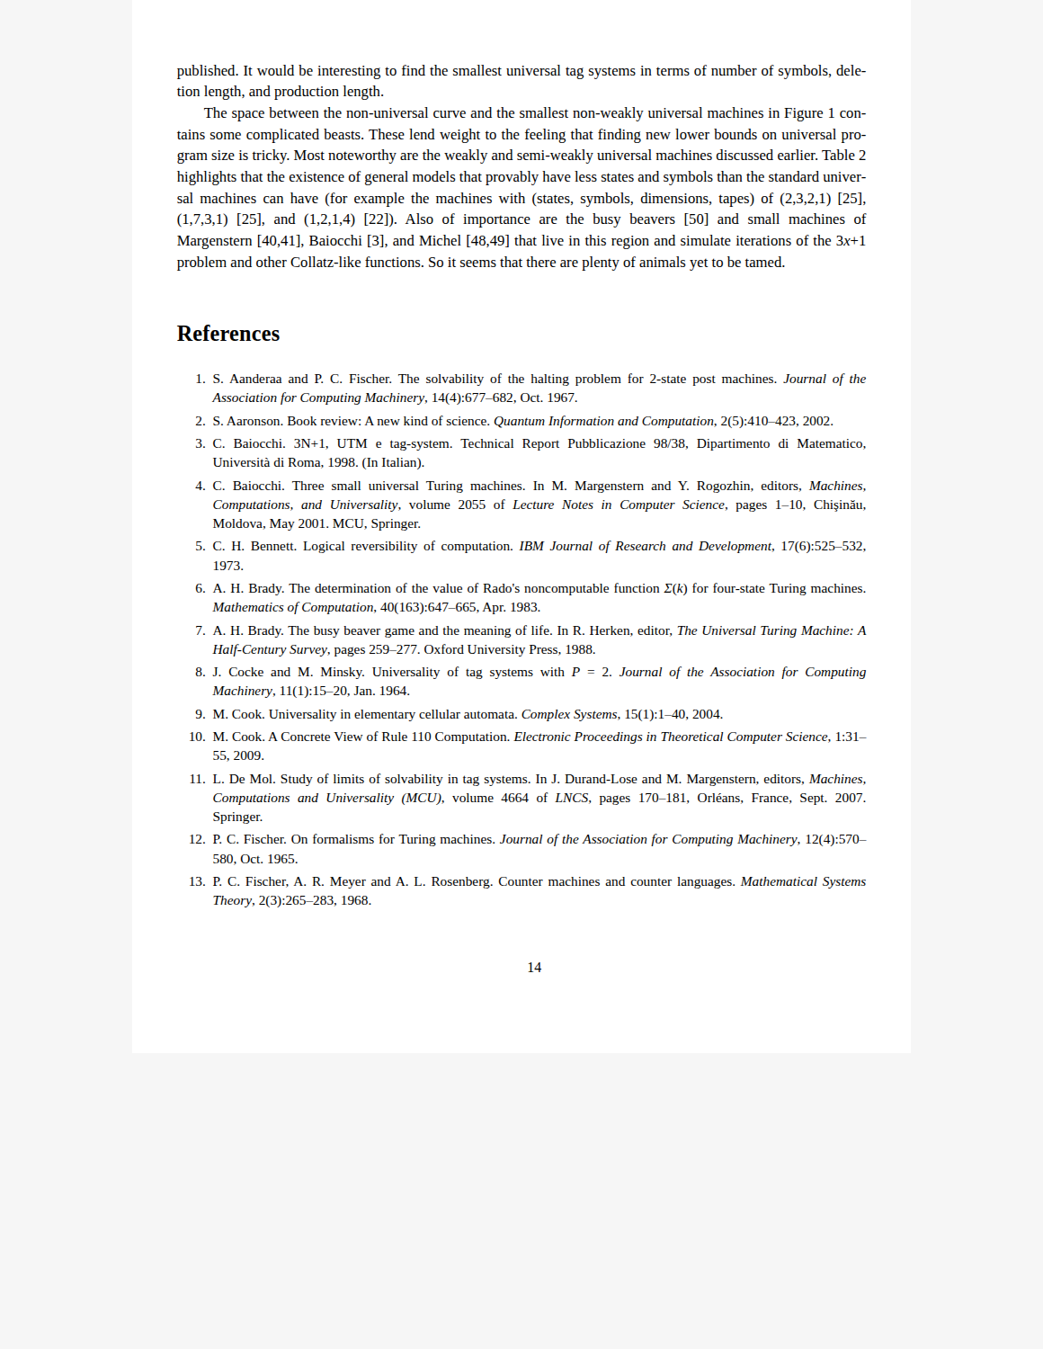published. It would be interesting to find the smallest universal tag systems in terms of number of symbols, deletion length, and production length.
The space between the non-universal curve and the smallest non-weakly universal machines in Figure 1 contains some complicated beasts. These lend weight to the feeling that finding new lower bounds on universal program size is tricky. Most noteworthy are the weakly and semi-weakly universal machines discussed earlier. Table 2 highlights that the existence of general models that provably have less states and symbols than the standard universal machines can have (for example the machines with (states, symbols, dimensions, tapes) of (2,3,2,1) [25], (1,7,3,1) [25], and (1,2,1,4) [22]). Also of importance are the busy beavers [50] and small machines of Margenstern [40,41], Baiocchi [3], and Michel [48,49] that live in this region and simulate iterations of the 3x+1 problem and other Collatz-like functions. So it seems that there are plenty of animals yet to be tamed.
References
1. S. Aanderaa and P. C. Fischer. The solvability of the halting problem for 2-state post machines. Journal of the Association for Computing Machinery, 14(4):677–682, Oct. 1967.
2. S. Aaronson. Book review: A new kind of science. Quantum Information and Computation, 2(5):410–423, 2002.
3. C. Baiocchi. 3N+1, UTM e tag-system. Technical Report Pubblicazione 98/38, Dipartimento di Matematico, Università di Roma, 1998. (In Italian).
4. C. Baiocchi. Three small universal Turing machines. In M. Margenstern and Y. Rogozhin, editors, Machines, Computations, and Universality, volume 2055 of Lecture Notes in Computer Science, pages 1–10, Chişinău, Moldova, May 2001. MCU, Springer.
5. C. H. Bennett. Logical reversibility of computation. IBM Journal of Research and Development, 17(6):525–532, 1973.
6. A. H. Brady. The determination of the value of Rado's noncomputable function Σ(k) for four-state Turing machines. Mathematics of Computation, 40(163):647–665, Apr. 1983.
7. A. H. Brady. The busy beaver game and the meaning of life. In R. Herken, editor, The Universal Turing Machine: A Half-Century Survey, pages 259–277. Oxford University Press, 1988.
8. J. Cocke and M. Minsky. Universality of tag systems with P = 2. Journal of the Association for Computing Machinery, 11(1):15–20, Jan. 1964.
9. M. Cook. Universality in elementary cellular automata. Complex Systems, 15(1):1–40, 2004.
10. M. Cook. A Concrete View of Rule 110 Computation. Electronic Proceedings in Theoretical Computer Science, 1:31–55, 2009.
11. L. De Mol. Study of limits of solvability in tag systems. In J. Durand-Lose and M. Margenstern, editors, Machines, Computations and Universality (MCU), volume 4664 of LNCS, pages 170–181, Orléans, France, Sept. 2007. Springer.
12. P. C. Fischer. On formalisms for Turing machines. Journal of the Association for Computing Machinery, 12(4):570–580, Oct. 1965.
13. P. C. Fischer, A. R. Meyer and A. L. Rosenberg. Counter machines and counter languages. Mathematical Systems Theory, 2(3):265–283, 1968.
14